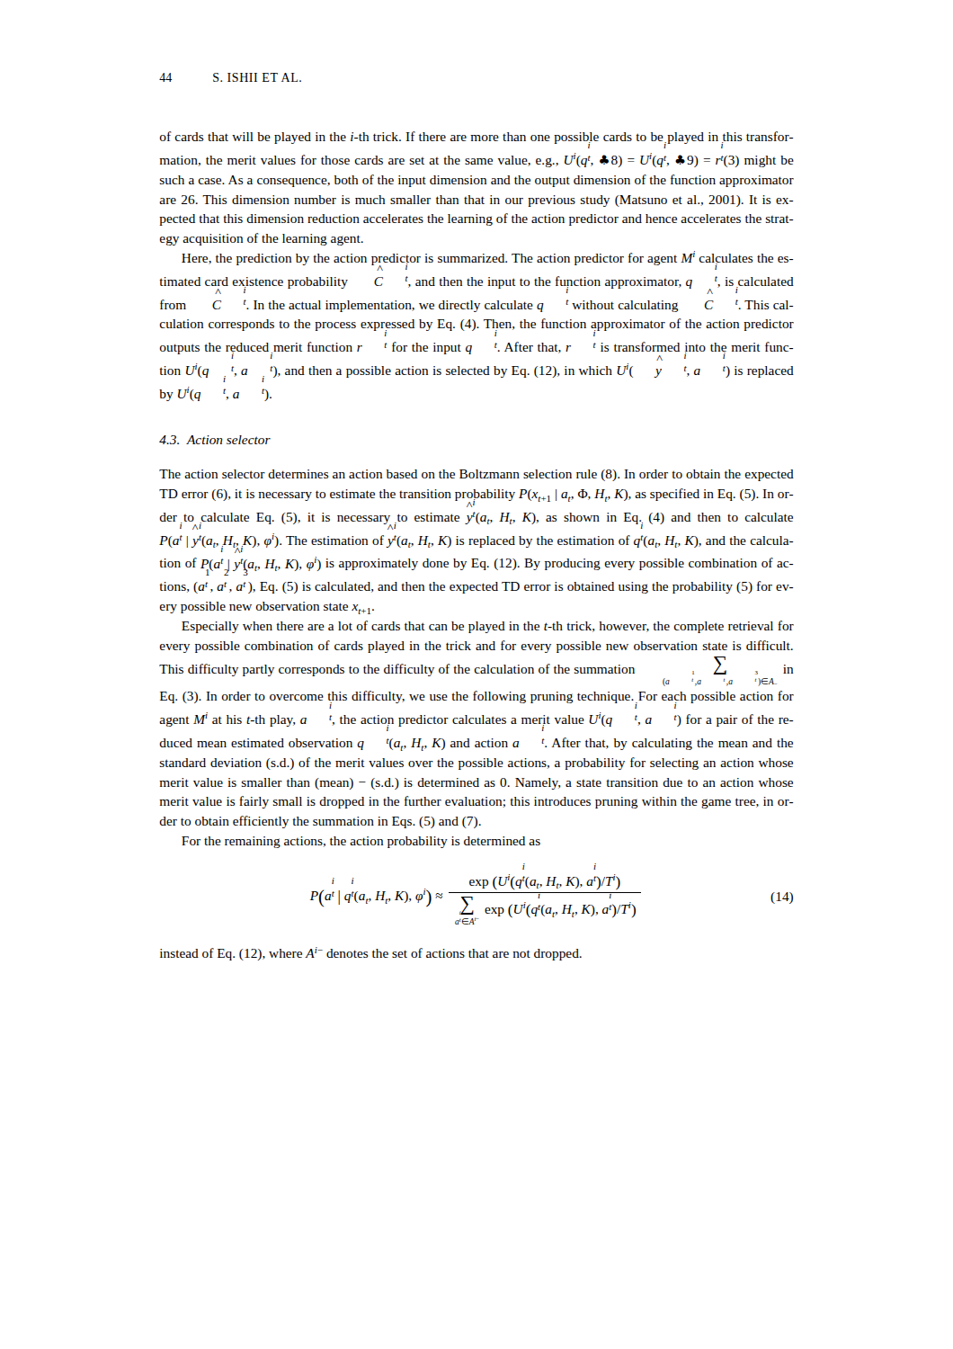44 S. ISHII ET AL.
of cards that will be played in the i-th trick. If there are more than one possible cards to be played in this transformation, the merit values for those cards are set at the same value, e.g., Ui(qit, ♣8) = Ui(qit, ♣9) = rit(3) might be such a case. As a consequence, both of the input dimension and the output dimension of the function approximator are 26. This dimension number is much smaller than that in our previous study (Matsuno et al., 2001). It is expected that this dimension reduction accelerates the learning of the action predictor and hence accelerates the strategy acquisition of the learning agent.
Here, the prediction by the action predictor is summarized. The action predictor for agent Mi calculates the estimated card existence probability Cit, and then the input to the function approximator, qit, is calculated from Cit. In the actual implementation, we directly calculate qit without calculating Cit. This calculation corresponds to the process expressed by Eq. (4). Then, the function approximator of the action predictor outputs the reduced merit function rit for the input qit. After that, rit is transformed into the merit function Ui(qit, ait), and then a possible action is selected by Eq. (12), in which Ui(yit, ait) is replaced by Ui(qit, ait).
4.3. Action selector
The action selector determines an action based on the Boltzmann selection rule (8). In order to obtain the expected TD error (6), it is necessary to estimate the transition probability P(xt+1 | at, Φ, Ht, K), as specified in Eq. (5). In order to calculate Eq. (5), it is necessary to estimate yit(at, Ht, K), as shown in Eq. (4) and then to calculate P(ait | yit(at, Ht, K), φi). The estimation of yit(at, Ht, K) is replaced by the estimation of qit(at, Ht, K), and the calculation of P(ait | yit(at, Ht, K), φi) is approximately done by Eq. (12). By producing every possible combination of actions, (a 1 t, a 2 t, a 3 t), Eq. (5) is calculated, and then the expected TD error is obtained using the probability (5) for every possible new observation state xt+1.
Especially when there are a lot of cards that can be played in the t-th trick, however, the complete retrieval for every possible combination of cards played in the trick and for every possible new observation state is difficult. This difficulty partly corresponds to the difficulty of the calculation of the summation ∑(a 1 t,a 2 t,a 3 t)∈A− in Eq. (3). In order to overcome this difficulty, we use the following pruning technique. For each possible action for agent Mi at his t-th play, ait, the action predictor calculates a merit value Ui(qit, ait) for a pair of the reduced mean estimated observation qit(at, Ht, K) and action ait. After that, by calculating the mean and the standard deviation (s.d.) of the merit values over the possible actions, a probability for selecting an action whose merit value is smaller than (mean) − (s.d.) is determined as 0. Namely, a state transition due to an action whose merit value is fairly small is dropped in the further evaluation; this introduces pruning within the game tree, in order to obtain efficiently the summation in Eqs. (5) and (7).
For the remaining actions, the action probability is determined as
P(ait | qit(at, Ht, K), φi) ≈ exp (Ui(qit(at, Ht, K), ait)/Ti) ∑ait∈Ai− exp (Ui(qit(at, Ht, K), ait)/Ti)
(14)
instead of Eq. (12), where Ai− denotes the set of actions that are not dropped.